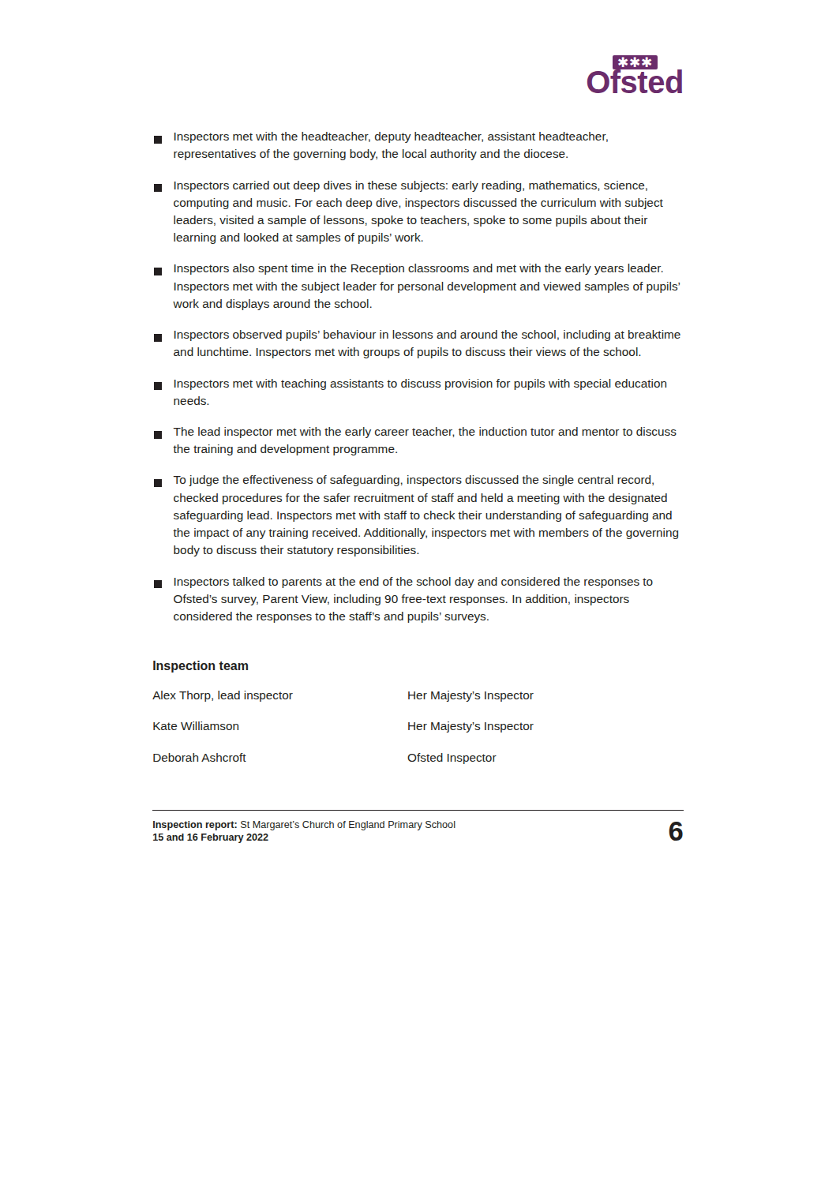✱✱✱ Ofsted
Inspectors met with the headteacher, deputy headteacher, assistant headteacher, representatives of the governing body, the local authority and the diocese.
Inspectors carried out deep dives in these subjects: early reading, mathematics, science, computing and music. For each deep dive, inspectors discussed the curriculum with subject leaders, visited a sample of lessons, spoke to teachers, spoke to some pupils about their learning and looked at samples of pupils’ work.
Inspectors also spent time in the Reception classrooms and met with the early years leader. Inspectors met with the subject leader for personal development and viewed samples of pupils’ work and displays around the school.
Inspectors observed pupils’ behaviour in lessons and around the school, including at breaktime and lunchtime. Inspectors met with groups of pupils to discuss their views of the school.
Inspectors met with teaching assistants to discuss provision for pupils with special education needs.
The lead inspector met with the early career teacher, the induction tutor and mentor to discuss the training and development programme.
To judge the effectiveness of safeguarding, inspectors discussed the single central record, checked procedures for the safer recruitment of staff and held a meeting with the designated safeguarding lead. Inspectors met with staff to check their understanding of safeguarding and the impact of any training received. Additionally, inspectors met with members of the governing body to discuss their statutory responsibilities.
Inspectors talked to parents at the end of the school day and considered the responses to Ofsted’s survey, Parent View, including 90 free-text responses. In addition, inspectors considered the responses to the staff’s and pupils’ surveys.
Inspection team
| Alex Thorp, lead inspector | Her Majesty’s Inspector |
| Kate Williamson | Her Majesty’s Inspector |
| Deborah Ashcroft | Ofsted Inspector |
Inspection report: St Margaret’s Church of England Primary School
15 and 16 February 2022
6